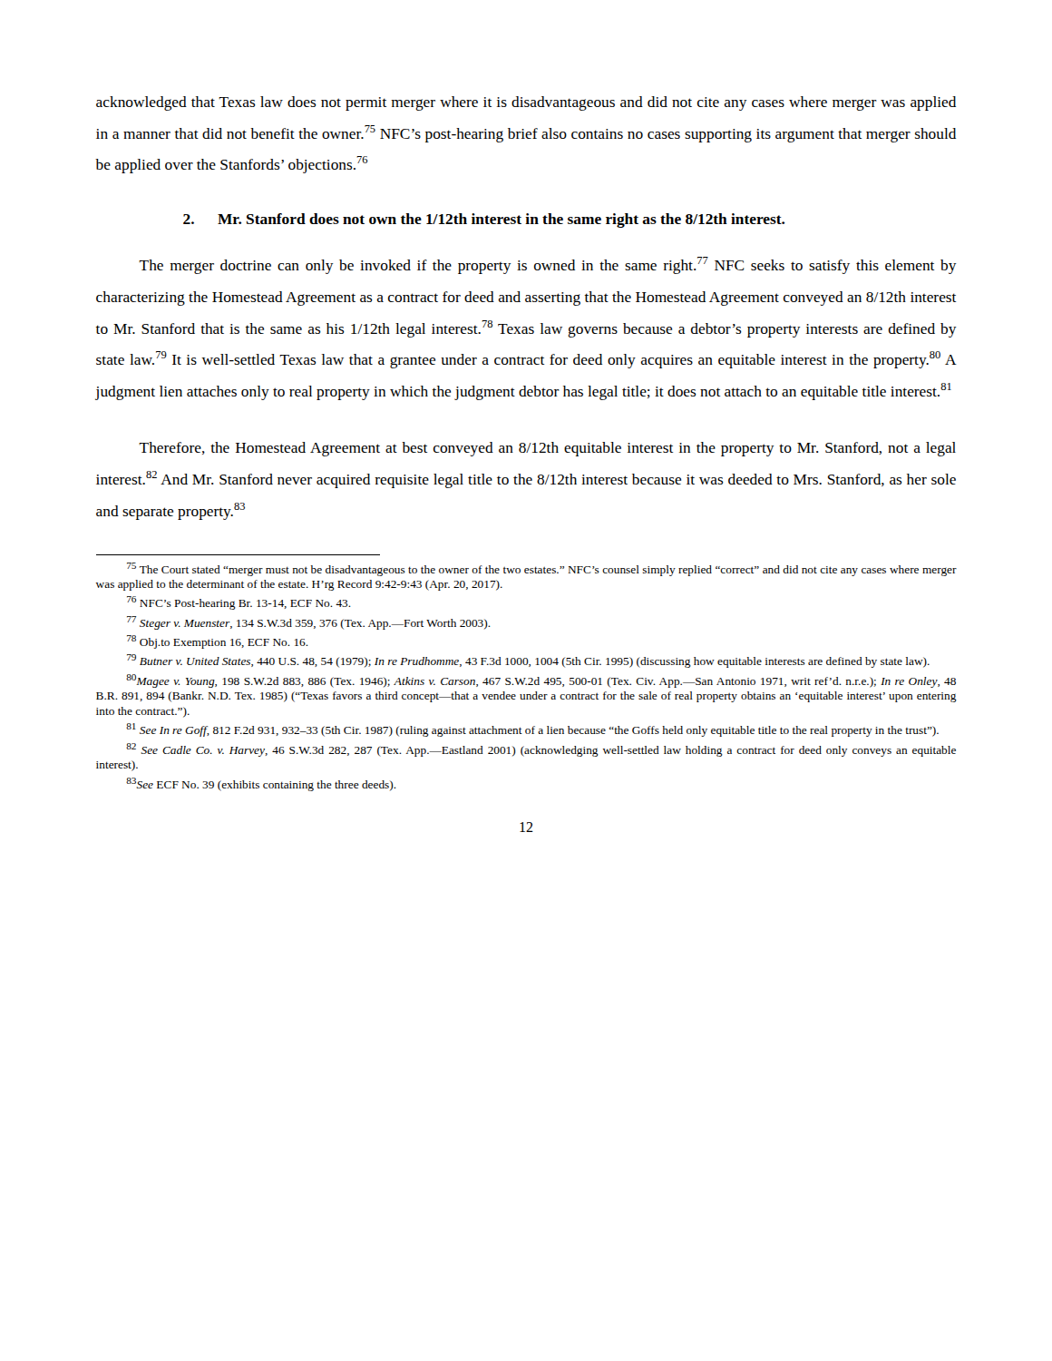acknowledged that Texas law does not permit merger where it is disadvantageous and did not cite any cases where merger was applied in a manner that did not benefit the owner.75 NFC’s post-hearing brief also contains no cases supporting its argument that merger should be applied over the Stanfords’ objections.76
2. Mr. Stanford does not own the 1/12th interest in the same right as the 8/12th interest.
The merger doctrine can only be invoked if the property is owned in the same right.77 NFC seeks to satisfy this element by characterizing the Homestead Agreement as a contract for deed and asserting that the Homestead Agreement conveyed an 8/12th interest to Mr. Stanford that is the same as his 1/12th legal interest.78 Texas law governs because a debtor’s property interests are defined by state law.79 It is well-settled Texas law that a grantee under a contract for deed only acquires an equitable interest in the property.80 A judgment lien attaches only to real property in which the judgment debtor has legal title; it does not attach to an equitable title interest.81
Therefore, the Homestead Agreement at best conveyed an 8/12th equitable interest in the property to Mr. Stanford, not a legal interest.82 And Mr. Stanford never acquired requisite legal title to the 8/12th interest because it was deeded to Mrs. Stanford, as her sole and separate property.83
75 The Court stated “merger must not be disadvantageous to the owner of the two estates.” NFC’s counsel simply replied “correct” and did not cite any cases where merger was applied to the determinant of the estate. H’rg Record 9:42-9:43 (Apr. 20, 2017).
76 NFC’s Post-hearing Br. 13-14, ECF No. 43.
77 Steger v. Muenster, 134 S.W.3d 359, 376 (Tex. App.—Fort Worth 2003).
78 Obj.to Exemption 16, ECF No. 16.
79 Butner v. United States, 440 U.S. 48, 54 (1979); In re Prudhomme, 43 F.3d 1000, 1004 (5th Cir. 1995) (discussing how equitable interests are defined by state law).
80Magee v. Young, 198 S.W.2d 883, 886 (Tex. 1946); Atkins v. Carson, 467 S.W.2d 495, 500-01 (Tex. Civ. App.—San Antonio 1971, writ ref’d. n.r.e.); In re Onley, 48 B.R. 891, 894 (Bankr. N.D. Tex. 1985) (“Texas favors a third concept—that a vendee under a contract for the sale of real property obtains an ‘equitable interest’ upon entering into the contract.”).
81 See In re Goff, 812 F.2d 931, 932–33 (5th Cir. 1987) (ruling against attachment of a lien because “the Goffs held only equitable title to the real property in the trust”).
82 See Cadle Co. v. Harvey, 46 S.W.3d 282, 287 (Tex. App.—Eastland 2001) (acknowledging well-settled law holding a contract for deed only conveys an equitable interest).
83See ECF No. 39 (exhibits containing the three deeds).
12